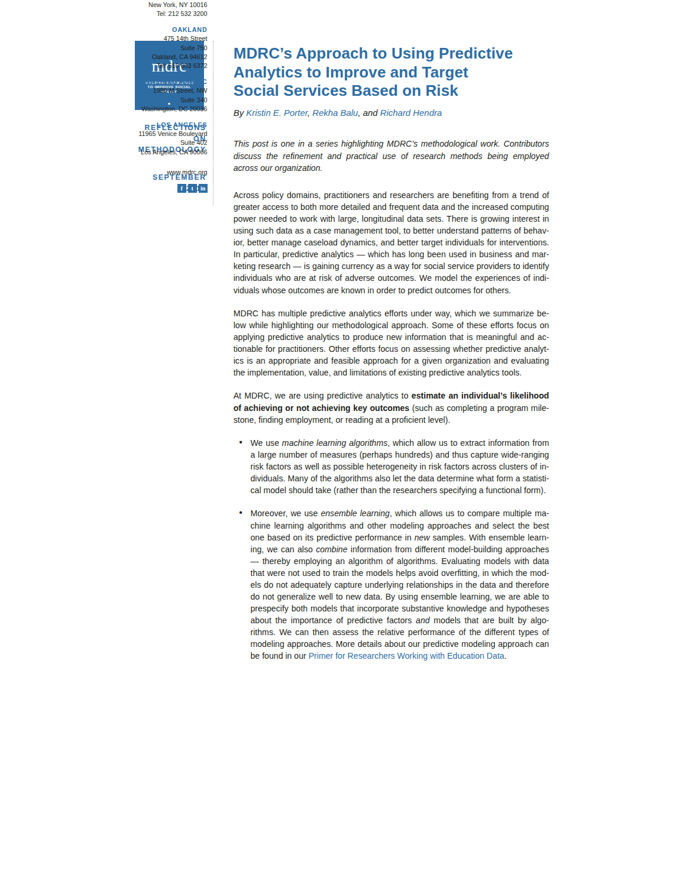mdrc
BUILDING KNOWLEDGE
TO IMPROVE SOCIAL POLICY
REFLECTIONS
ON
METHODOLOGY
SEPTEMBER
2017
NEW YORK
16 East 34th Street
New York, NY 10016
Tel: 212 532 3200
OAKLAND
475 14th Street
Suite 750
Oakland, CA 94612
Tel: 510 663 6372
WASHINGTON, DC
1990 M Street, NW
Suite 340
Washington, DC 20036
LOS ANGELES
11965 Venice Boulevard
Suite 402
Los Angeles, CA 90066
www.mdrc.org
ftin
MDRC’s Approach to Using Predictive
Analytics to Improve and Target
Social Services Based on Risk
By Kristin E. Porter, Rekha Balu, and Richard Hendra
This post is one in a series highlighting MDRC’s methodological work. Contributors discuss the refinement and practical use of research methods being employed across our organization.
Across policy domains, practitioners and researchers are benefiting from a trend of greater access to both more detailed and frequent data and the increased computing power needed to work with large, longitudinal data sets. There is growing interest in using such data as a case management tool, to better understand patterns of behavior, better manage caseload dynamics, and better target individuals for interventions. In particular, predictive analytics — which has long been used in business and marketing research — is gaining currency as a way for social service providers to identify individuals who are at risk of adverse outcomes. We model the experiences of individuals whose outcomes are known in order to predict outcomes for others.
MDRC has multiple predictive analytics efforts under way, which we summarize below while highlighting our methodological approach. Some of these efforts focus on applying predictive analytics to produce new information that is meaningful and actionable for practitioners. Other efforts focus on assessing whether predictive analytics is an appropriate and feasible approach for a given organization and evaluating the implementation, value, and limitations of existing predictive analytics tools.
At MDRC, we are using predictive analytics to estimate an individual’s likelihood of achieving or not achieving key outcomes (such as completing a program milestone, finding employment, or reading at a proficient level).
We use machine learning algorithms, which allow us to extract information from a large number of measures (perhaps hundreds) and thus capture wide-ranging risk factors as well as possible heterogeneity in risk factors across clusters of individuals. Many of the algorithms also let the data determine what form a statistical model should take (rather than the researchers specifying a functional form).
Moreover, we use ensemble learning, which allows us to compare multiple machine learning algorithms and other modeling approaches and select the best one based on its predictive performance in new samples. With ensemble learning, we can also combine information from different model-building approaches — thereby employing an algorithm of algorithms. Evaluating models with data that were not used to train the models helps avoid overfitting, in which the models do not adequately capture underlying relationships in the data and therefore do not generalize well to new data. By using ensemble learning, we are able to prespecify both models that incorporate substantive knowledge and hypotheses about the importance of predictive factors and models that are built by algorithms. We can then assess the relative performance of the different types of modeling approaches. More details about our predictive modeling approach can be found in our Primer for Researchers Working with Education Data.